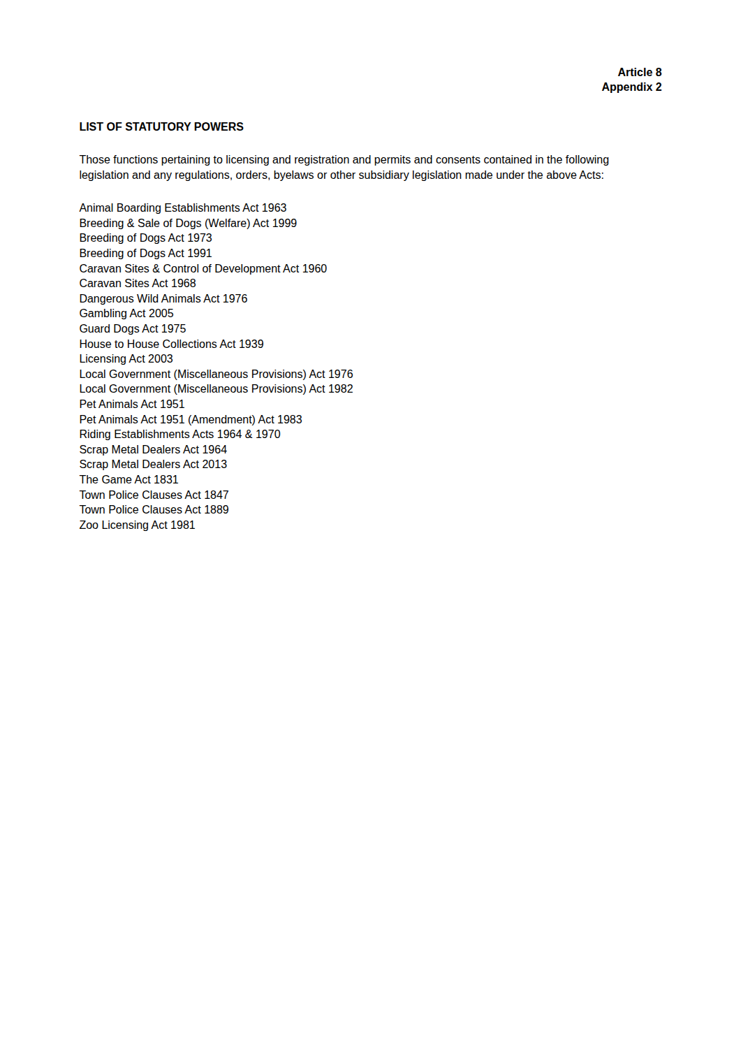Article 8
Appendix 2
List of Statutory Powers
Those functions pertaining to licensing and registration and permits and consents contained in the following legislation and any regulations, orders, byelaws or other subsidiary legislation made under the above Acts:
Animal Boarding Establishments Act 1963
Breeding & Sale of Dogs (Welfare) Act 1999
Breeding of Dogs Act 1973
Breeding of Dogs Act 1991
Caravan Sites & Control of Development Act 1960
Caravan Sites Act 1968
Dangerous Wild Animals Act 1976
Gambling Act 2005
Guard Dogs Act 1975
House to House Collections Act 1939
Licensing Act 2003
Local Government (Miscellaneous Provisions) Act 1976
Local Government (Miscellaneous Provisions) Act 1982
Pet Animals Act 1951
Pet Animals Act 1951 (Amendment) Act 1983
Riding Establishments Acts 1964 & 1970
Scrap Metal Dealers Act 1964
Scrap Metal Dealers Act 2013
The Game Act 1831
Town Police Clauses Act 1847
Town Police Clauses Act 1889
Zoo Licensing Act 1981